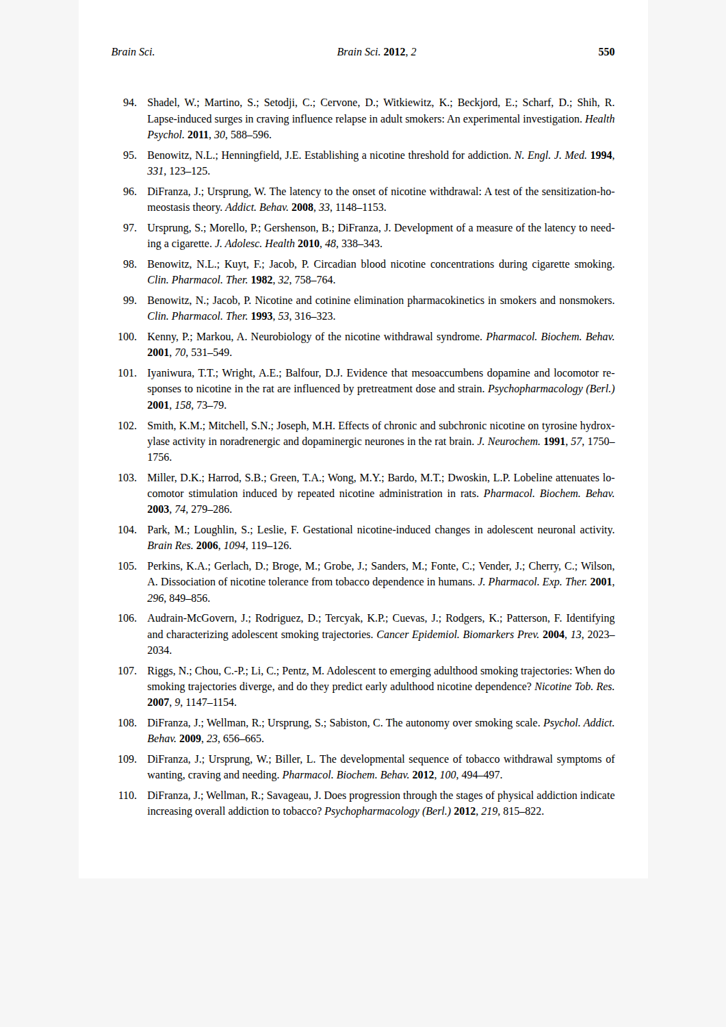Brain Sci. Brain Sci. 2012, 2 550
94. Shadel, W.; Martino, S.; Setodji, C.; Cervone, D.; Witkiewitz, K.; Beckjord, E.; Scharf, D.; Shih, R. Lapse-induced surges in craving influence relapse in adult smokers: An experimental investigation. Health Psychol. 2011, 30, 588–596.
95. Benowitz, N.L.; Henningfield, J.E. Establishing a nicotine threshold for addiction. N. Engl. J. Med. 1994, 331, 123–125.
96. DiFranza, J.; Ursprung, W. The latency to the onset of nicotine withdrawal: A test of the sensitization-homeostasis theory. Addict. Behav. 2008, 33, 1148–1153.
97. Ursprung, S.; Morello, P.; Gershenson, B.; DiFranza, J. Development of a measure of the latency to needing a cigarette. J. Adolesc. Health 2010, 48, 338–343.
98. Benowitz, N.L.; Kuyt, F.; Jacob, P. Circadian blood nicotine concentrations during cigarette smoking. Clin. Pharmacol. Ther. 1982, 32, 758–764.
99. Benowitz, N.; Jacob, P. Nicotine and cotinine elimination pharmacokinetics in smokers and nonsmokers. Clin. Pharmacol. Ther. 1993, 53, 316–323.
100. Kenny, P.; Markou, A. Neurobiology of the nicotine withdrawal syndrome. Pharmacol. Biochem. Behav. 2001, 70, 531–549.
101. Iyaniwura, T.T.; Wright, A.E.; Balfour, D.J. Evidence that mesoaccumbens dopamine and locomotor responses to nicotine in the rat are influenced by pretreatment dose and strain. Psychopharmacology (Berl.) 2001, 158, 73–79.
102. Smith, K.M.; Mitchell, S.N.; Joseph, M.H. Effects of chronic and subchronic nicotine on tyrosine hydroxylase activity in noradrenergic and dopaminergic neurones in the rat brain. J. Neurochem. 1991, 57, 1750–1756.
103. Miller, D.K.; Harrod, S.B.; Green, T.A.; Wong, M.Y.; Bardo, M.T.; Dwoskin, L.P. Lobeline attenuates locomotor stimulation induced by repeated nicotine administration in rats. Pharmacol. Biochem. Behav. 2003, 74, 279–286.
104. Park, M.; Loughlin, S.; Leslie, F. Gestational nicotine-induced changes in adolescent neuronal activity. Brain Res. 2006, 1094, 119–126.
105. Perkins, K.A.; Gerlach, D.; Broge, M.; Grobe, J.; Sanders, M.; Fonte, C.; Vender, J.; Cherry, C.; Wilson, A. Dissociation of nicotine tolerance from tobacco dependence in humans. J. Pharmacol. Exp. Ther. 2001, 296, 849–856.
106. Audrain-McGovern, J.; Rodriguez, D.; Tercyak, K.P.; Cuevas, J.; Rodgers, K.; Patterson, F. Identifying and characterizing adolescent smoking trajectories. Cancer Epidemiol. Biomarkers Prev. 2004, 13, 2023–2034.
107. Riggs, N.; Chou, C.-P.; Li, C.; Pentz, M. Adolescent to emerging adulthood smoking trajectories: When do smoking trajectories diverge, and do they predict early adulthood nicotine dependence? Nicotine Tob. Res. 2007, 9, 1147–1154.
108. DiFranza, J.; Wellman, R.; Ursprung, S.; Sabiston, C. The autonomy over smoking scale. Psychol. Addict. Behav. 2009, 23, 656–665.
109. DiFranza, J.; Ursprung, W.; Biller, L. The developmental sequence of tobacco withdrawal symptoms of wanting, craving and needing. Pharmacol. Biochem. Behav. 2012, 100, 494–497.
110. DiFranza, J.; Wellman, R.; Savageau, J. Does progression through the stages of physical addiction indicate increasing overall addiction to tobacco? Psychopharmacology (Berl.) 2012, 219, 815–822.